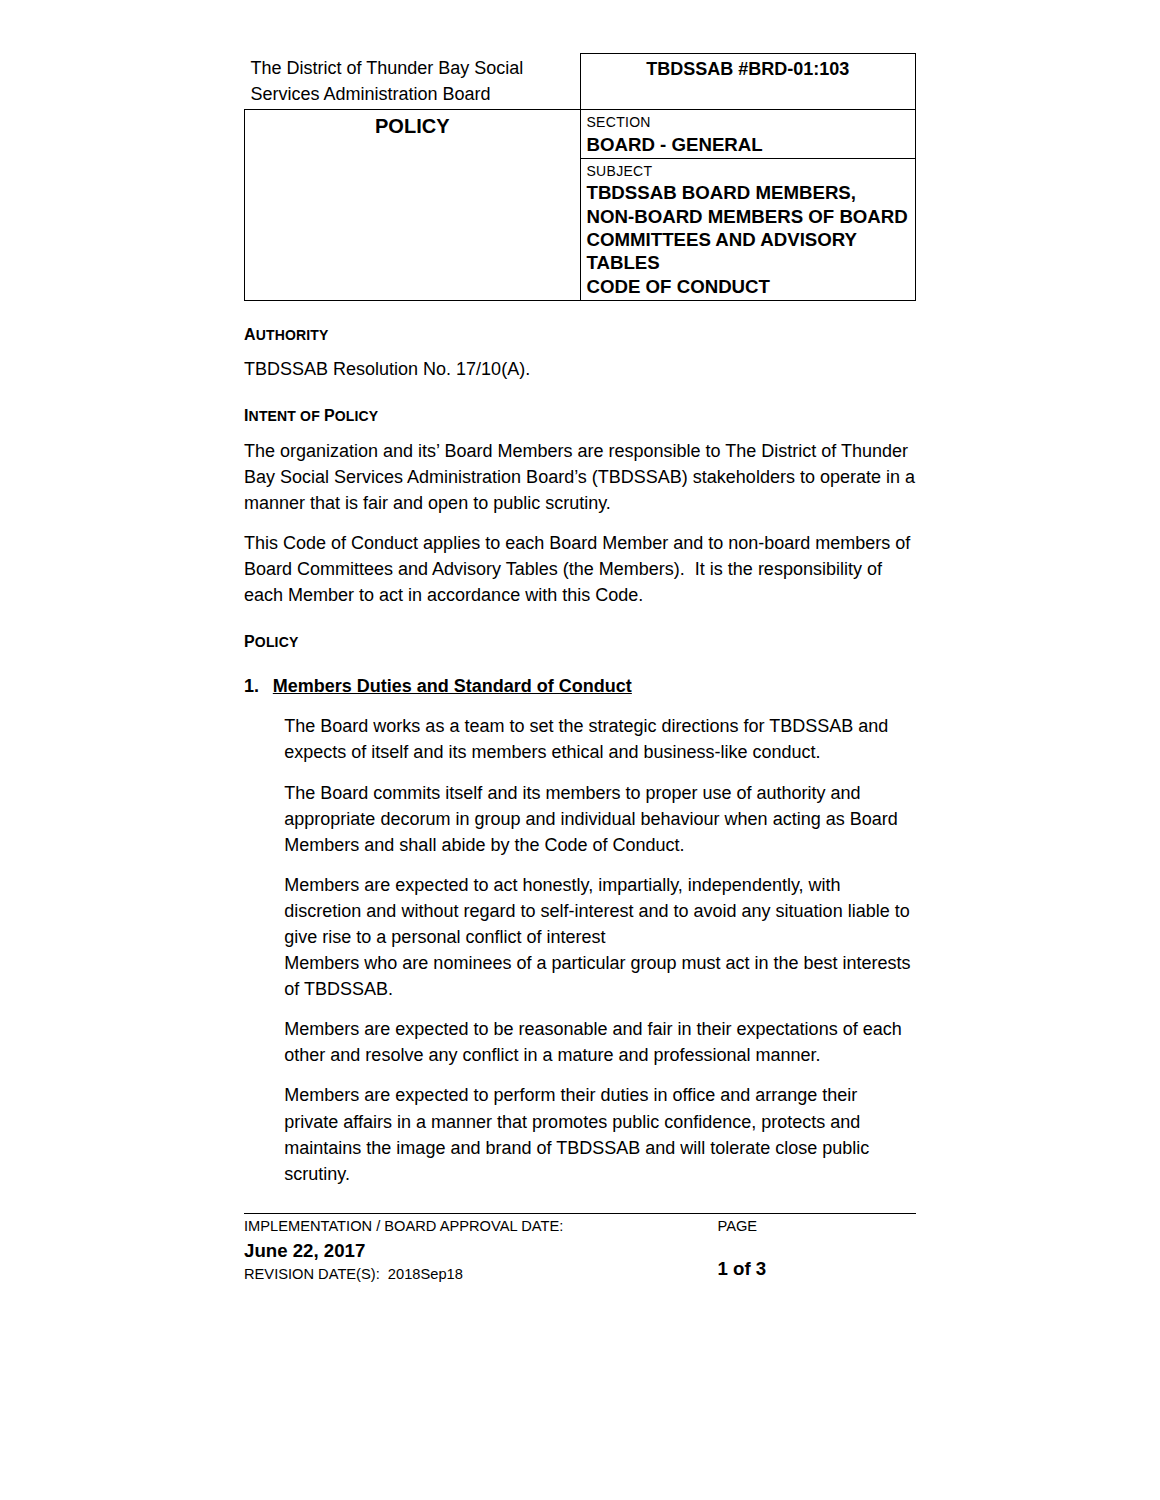| The District of Thunder Bay Social Services Administration Board | TBDSSAB # BRD-01:103 |
| POLICY | SECTION BOARD - GENERAL |
| SUBJECT TBDSSAB BOARD MEMBERS, NON-BOARD MEMBERS OF BOARD COMMITTEES AND ADVISORY TABLES CODE OF CONDUCT |
AUTHORITY
TBDSSAB Resolution No. 17/10(A).
INTENT OF POLICY
The organization and its’ Board Members are responsible to The District of Thunder Bay Social Services Administration Board’s (TBDSSAB) stakeholders to operate in a manner that is fair and open to public scrutiny.
This Code of Conduct applies to each Board Member and to non-board members of Board Committees and Advisory Tables (the Members). It is the responsibility of each Member to act in accordance with this Code.
POLICY
1. Members Duties and Standard of Conduct
The Board works as a team to set the strategic directions for TBDSSAB and expects of itself and its members ethical and business-like conduct.
The Board commits itself and its members to proper use of authority and appropriate decorum in group and individual behaviour when acting as Board Members and shall abide by the Code of Conduct.
Members are expected to act honestly, impartially, independently, with discretion and without regard to self-interest and to avoid any situation liable to give rise to a personal conflict of interest
Members who are nominees of a particular group must act in the best interests of TBDSSAB.
Members are expected to be reasonable and fair in their expectations of each other and resolve any conflict in a mature and professional manner.
Members are expected to perform their duties in office and arrange their private affairs in a manner that promotes public confidence, protects and maintains the image and brand of TBDSSAB and will tolerate close public scrutiny.
| IMPLEMENTATION / BOARD APPROVAL DATE: June 22, 2017 REVISION DATE(S): 2018Sep18 | PAGE 1 of 3 |